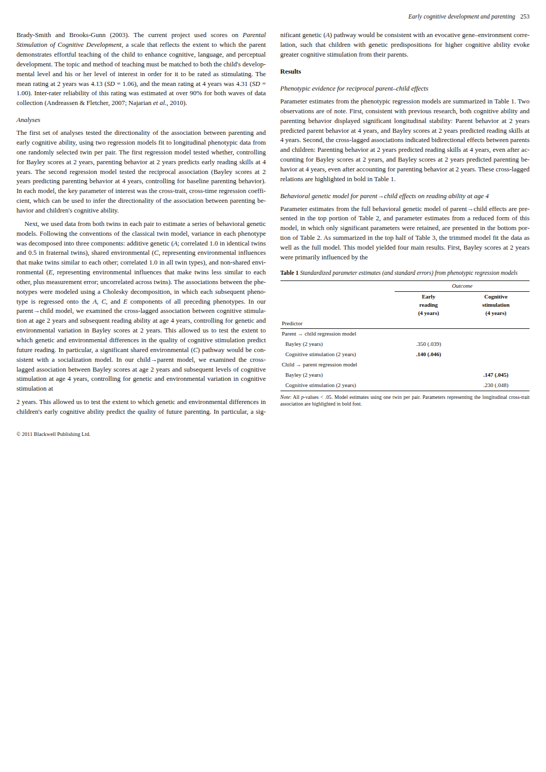Early cognitive development and parenting 253
Brady-Smith and Brooks-Gunn (2003). The current project used scores on Parental Stimulation of Cognitive Development, a scale that reflects the extent to which the parent demonstrates effortful teaching of the child to enhance cognitive, language, and perceptual development. The topic and method of teaching must be matched to both the child's developmental level and his or her level of interest in order for it to be rated as stimulating. The mean rating at 2 years was 4.13 (SD = 1.06), and the mean rating at 4 years was 4.31 (SD = 1.00). Inter-rater reliability of this rating was estimated at over 90% for both waves of data collection (Andreassen & Fletcher, 2007; Najarian et al., 2010).
Analyses
The first set of analyses tested the directionality of the association between parenting and early cognitive ability, using two regression models fit to longitudinal phenotypic data from one randomly selected twin per pair. The first regression model tested whether, controlling for Bayley scores at 2 years, parenting behavior at 2 years predicts early reading skills at 4 years. The second regression model tested the reciprocal association (Bayley scores at 2 years predicting parenting behavior at 4 years, controlling for baseline parenting behavior). In each model, the key parameter of interest was the cross-trait, cross-time regression coefficient, which can be used to infer the directionality of the association between parenting behavior and children's cognitive ability.
Next, we used data from both twins in each pair to estimate a series of behavioral genetic models. Following the conventions of the classical twin model, variance in each phenotype was decomposed into three components: additive genetic (A; correlated 1.0 in identical twins and 0.5 in fraternal twins), shared environmental (C, representing environmental influences that make twins similar to each other; correlated 1.0 in all twin types), and non-shared environmental (E, representing environmental influences that make twins less similar to each other, plus measurement error; uncorrelated across twins). The associations between the phenotypes were modeled using a Cholesky decomposition, in which each subsequent phenotype is regressed onto the A, C, and E components of all preceding phenotypes. In our parent→child model, we examined the cross-lagged association between cognitive stimulation at age 2 years and subsequent reading ability at age 4 years, controlling for genetic and environmental variation in Bayley scores at 2 years. This allowed us to test the extent to which genetic and environmental differences in the quality of cognitive stimulation predict future reading. In particular, a significant shared environmental (C) pathway would be consistent with a socialization model. In our child→parent model, we examined the cross-lagged association between Bayley scores at age 2 years and subsequent levels of cognitive stimulation at age 4 years, controlling for genetic and environmental variation in cognitive stimulation at
2 years. This allowed us to test the extent to which genetic and environmental differences in children's early cognitive ability predict the quality of future parenting. In particular, a significant genetic (A) pathway would be consistent with an evocative gene–environment correlation, such that children with genetic predispositions for higher cognitive ability evoke greater cognitive stimulation from their parents.
Results
Phenotypic evidence for reciprocal parent–child effects
Parameter estimates from the phenotypic regression models are summarized in Table 1. Two observations are of note. First, consistent with previous research, both cognitive ability and parenting behavior displayed significant longitudinal stability: Parent behavior at 2 years predicted parent behavior at 4 years, and Bayley scores at 2 years predicted reading skills at 4 years. Second, the cross-lagged associations indicated bidirectional effects between parents and children: Parenting behavior at 2 years predicted reading skills at 4 years, even after accounting for Bayley scores at 2 years, and Bayley scores at 2 years predicted parenting behavior at 4 years, even after accounting for parenting behavior at 2 years. These cross-lagged relations are highlighted in bold in Table 1.
Behavioral genetic model for parent→child effects on reading ability at age 4
Parameter estimates from the full behavioral genetic model of parent→child effects are presented in the top portion of Table 2, and parameter estimates from a reduced form of this model, in which only significant parameters were retained, are presented in the bottom portion of Table 2. As summarized in the top half of Table 3, the trimmed model fit the data as well as the full model. This model yielded four main results. First, Bayley scores at 2 years were primarily influenced by the
Table 1 Standardized parameter estimates (and standard errors) from phenotypic regression models
| | Outcome |
| --- | --- |
| Early reading (4 years) | Cognitive stimulation (4 years) |
| Predictor | | |
| Parent → child regression model | | |
| Bayley (2 years) | .350 (.039) | |
| Cognitive stimulation (2 years) | .140 (.046) | |
| Child → parent regression model | | |
| Bayley (2 years) | | .147 (.045) |
| Cognitive stimulation (2 years) | | .230 (.048) |
Note: All p-values < .05. Model estimates using one twin per pair. Parameters representing the longitudinal cross-trait association are highlighted in bold font.
© 2011 Blackwell Publishing Ltd.